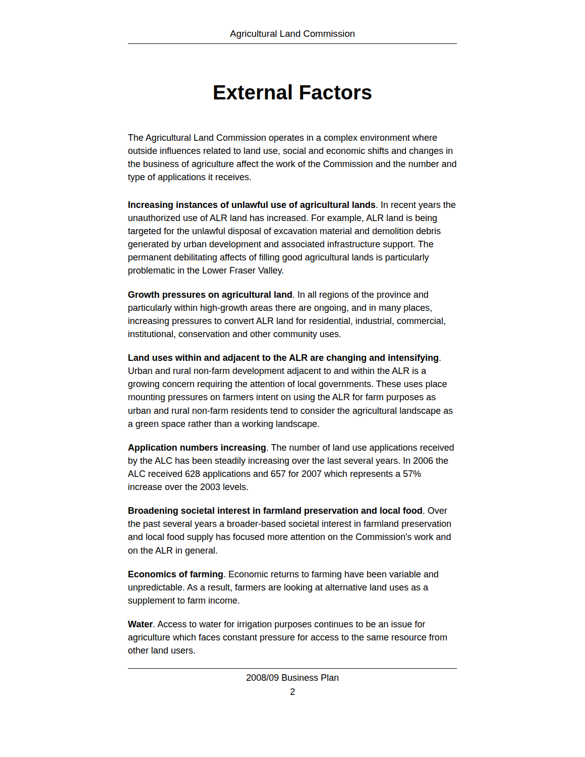Agricultural Land Commission
External Factors
The Agricultural Land Commission operates in a complex environment where outside influences related to land use, social and economic shifts and changes in the business of agriculture affect the work of the Commission and the number and type of applications it receives.
Increasing instances of unlawful use of agricultural lands. In recent years the unauthorized use of ALR land has increased. For example, ALR land is being targeted for the unlawful disposal of excavation material and demolition debris generated by urban development and associated infrastructure support. The permanent debilitating affects of filling good agricultural lands is particularly problematic in the Lower Fraser Valley.
Growth pressures on agricultural land. In all regions of the province and particularly within high-growth areas there are ongoing, and in many places, increasing pressures to convert ALR land for residential, industrial, commercial, institutional, conservation and other community uses.
Land uses within and adjacent to the ALR are changing and intensifying. Urban and rural non-farm development adjacent to and within the ALR is a growing concern requiring the attention of local governments. These uses place mounting pressures on farmers intent on using the ALR for farm purposes as urban and rural non-farm residents tend to consider the agricultural landscape as a green space rather than a working landscape.
Application numbers increasing. The number of land use applications received by the ALC has been steadily increasing over the last several years. In 2006 the ALC received 628 applications and 657 for 2007 which represents a 57% increase over the 2003 levels.
Broadening societal interest in farmland preservation and local food. Over the past several years a broader-based societal interest in farmland preservation and local food supply has focused more attention on the Commission's work and on the ALR in general.
Economics of farming. Economic returns to farming have been variable and unpredictable. As a result, farmers are looking at alternative land uses as a supplement to farm income.
Water. Access to water for irrigation purposes continues to be an issue for agriculture which faces constant pressure for access to the same resource from other land users.
2008/09 Business Plan 2